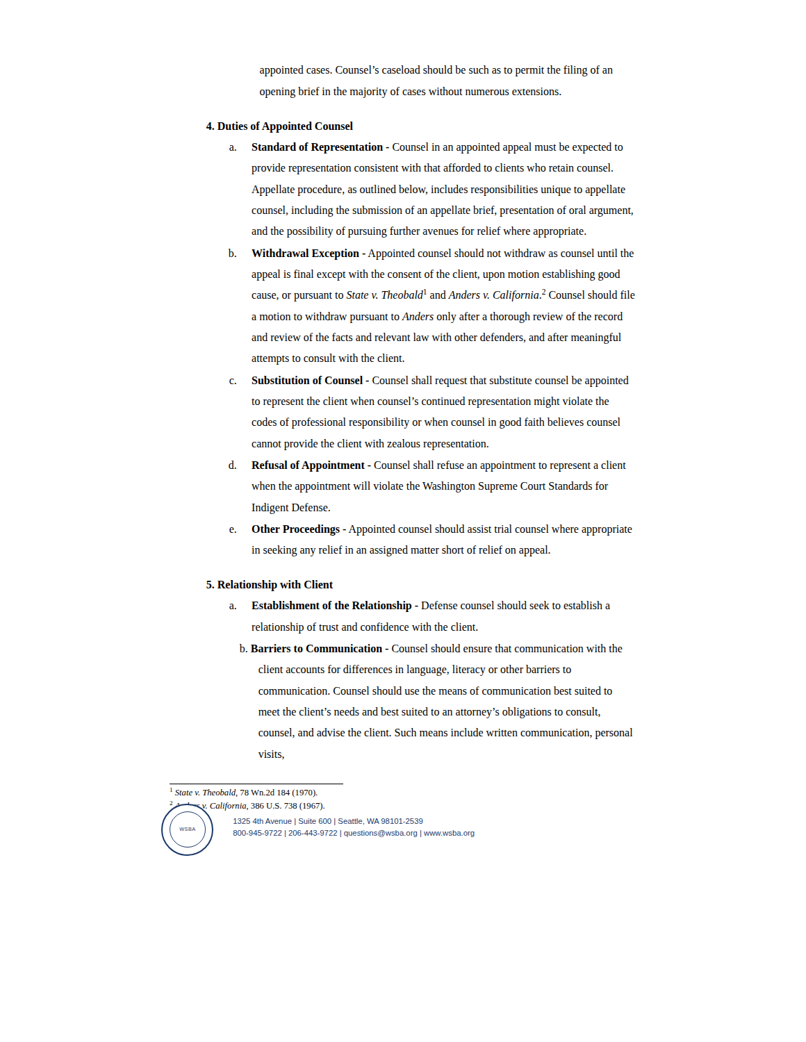appointed cases. Counsel’s caseload should be such as to permit the filing of an opening brief in the majority of cases without numerous extensions.
4. Duties of Appointed Counsel
Standard of Representation - Counsel in an appointed appeal must be expected to provide representation consistent with that afforded to clients who retain counsel. Appellate procedure, as outlined below, includes responsibilities unique to appellate counsel, including the submission of an appellate brief, presentation of oral argument, and the possibility of pursuing further avenues for relief where appropriate.
Withdrawal Exception - Appointed counsel should not withdraw as counsel until the appeal is final except with the consent of the client, upon motion establishing good cause, or pursuant to State v. Theobald1 and Anders v. California.2 Counsel should file a motion to withdraw pursuant to Anders only after a thorough review of the record and review of the facts and relevant law with other defenders, and after meaningful attempts to consult with the client.
Substitution of Counsel - Counsel shall request that substitute counsel be appointed to represent the client when counsel’s continued representation might violate the codes of professional responsibility or when counsel in good faith believes counsel cannot provide the client with zealous representation.
Refusal of Appointment - Counsel shall refuse an appointment to represent a client when the appointment will violate the Washington Supreme Court Standards for Indigent Defense.
Other Proceedings - Appointed counsel should assist trial counsel where appropriate in seeking any relief in an assigned matter short of relief on appeal.
5. Relationship with Client
Establishment of the Relationship - Defense counsel should seek to establish a relationship of trust and confidence with the client.
b. Barriers to Communication - Counsel should ensure that communication with the client accounts for differences in language, literacy or other barriers to communication. Counsel should use the means of communication best suited to meet the client’s needs and best suited to an attorney’s obligations to consult, counsel, and advise the client. Such means include written communication, personal visits,
1 State v. Theobald, 78 Wn.2d 184 (1970).
2 Anders v. California, 386 U.S. 738 (1967).
1325 4th Avenue | Suite 600 | Seattle, WA 98101-2539
800-945-9722 | 206-443-9722 | questions@wsba.org | www.wsba.org